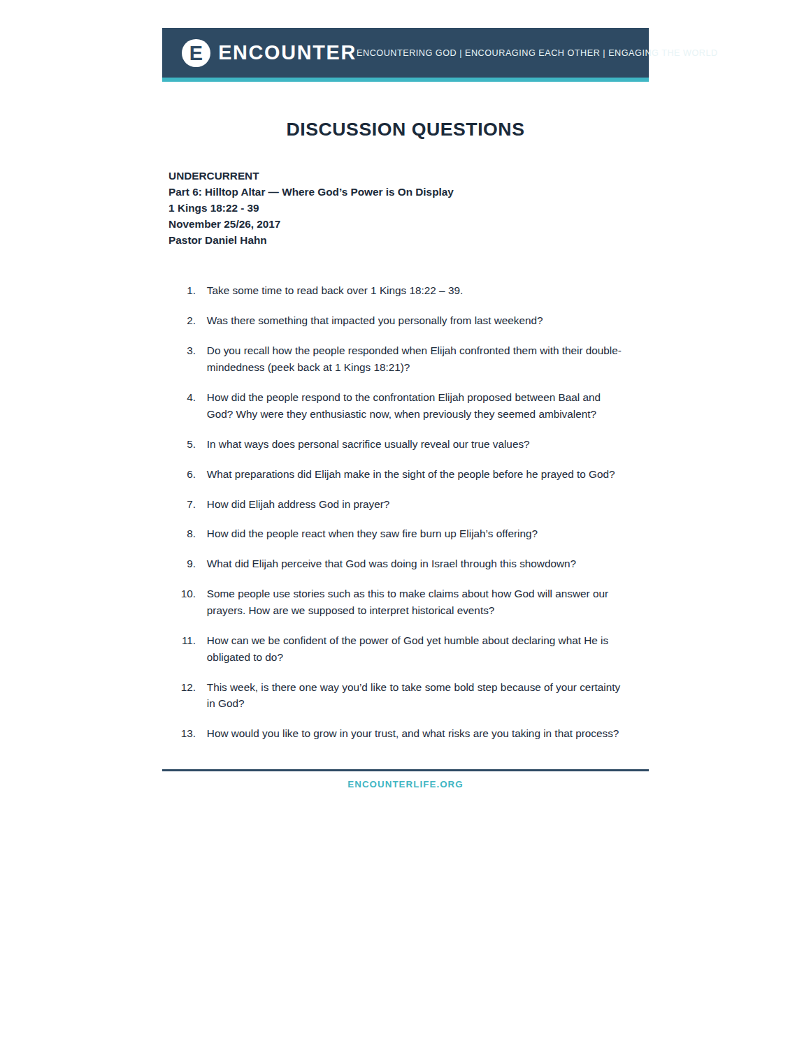E
Encounter
Encountering God | Encouraging Each Other | Engaging the World
Discussion Questions
UNDERCURRENT Part 6: Hilltop Altar — Where God’s Power is On Display 1 Kings 18:22 - 39 November 25/26, 2017 Pastor Daniel Hahn
Take some time to read back over 1 Kings 18:22 – 39.
Was there something that impacted you personally from last weekend?
Do you recall how the people responded when Elijah confronted them with their double-mindedness (peek back at 1 Kings 18:21)?
How did the people respond to the confrontation Elijah proposed between Baal and God? Why were they enthusiastic now, when previously they seemed ambivalent?
In what ways does personal sacrifice usually reveal our true values?
What preparations did Elijah make in the sight of the people before he prayed to God?
How did Elijah address God in prayer?
How did the people react when they saw fire burn up Elijah’s offering?
What did Elijah perceive that God was doing in Israel through this showdown?
Some people use stories such as this to make claims about how God will answer our prayers. How are we supposed to interpret historical events?
How can we be confident of the power of God yet humble about declaring what He is obligated to do?
This week, is there one way you’d like to take some bold step because of your certainty in God?
How would you like to grow in your trust, and what risks are you taking in that process?
encounterlife.org